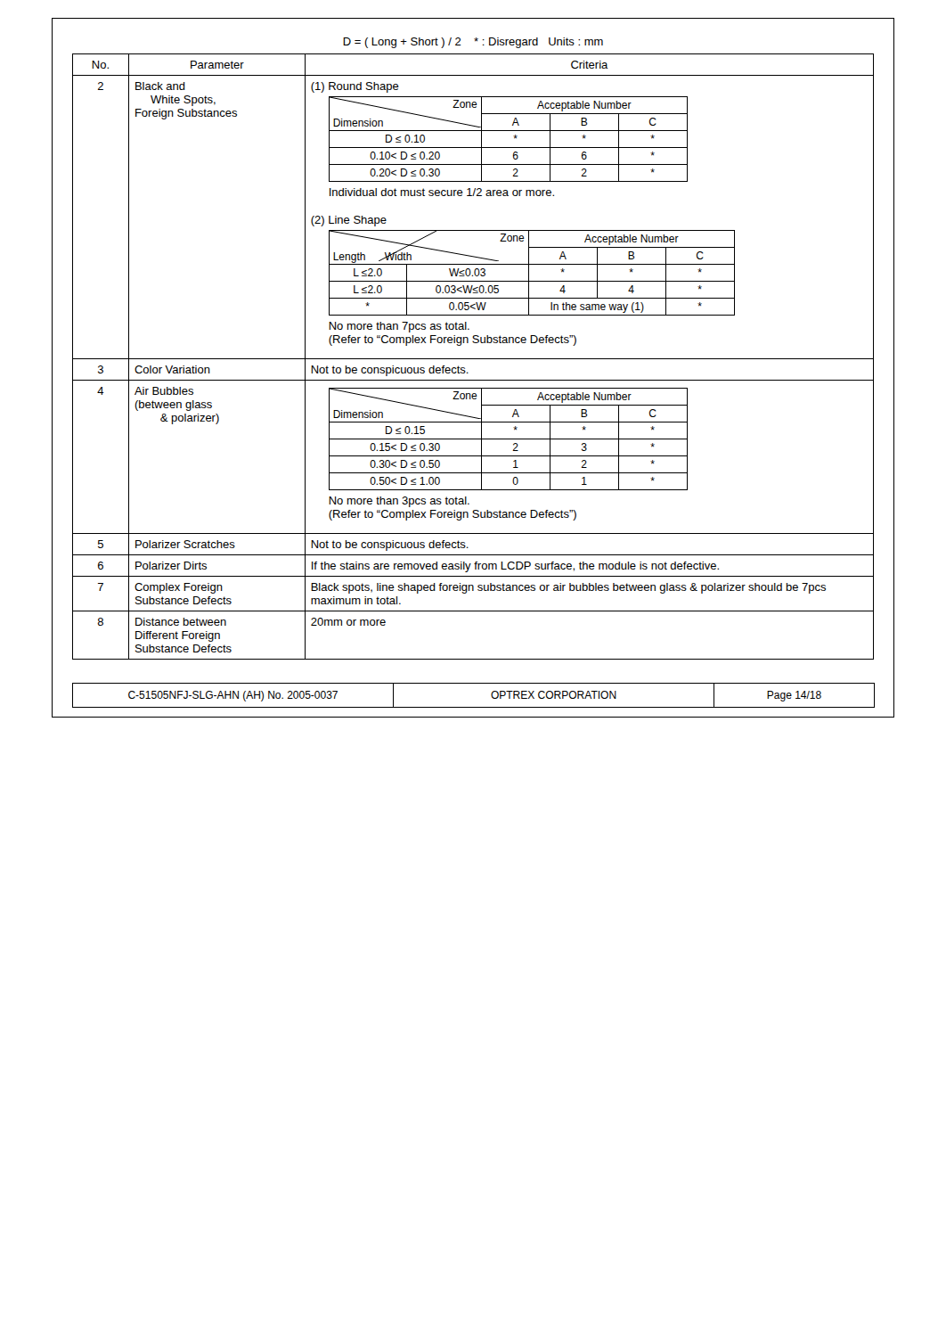D = ( Long + Short ) / 2 * : Disregard Units : mm
| No. | Parameter | Criteria |
| --- | --- | --- |
| 2 | Black and White Spots, Foreign Substances | (1) Round Shape / Zone Dimension / Acceptable Number / / A / B / C / / D ≤ 0.10 / * / * / * / / 0.10< D ≤ 0.20 / 6 / 6 / * / / 0.20< D ≤ 0.30 / 2 / 2 / * / Individual dot must secure 1/2 area or more. (2) Line Shape / Zone Length Width / Acceptable Number / / A / B / C / / L ≤2.0 / W≤0.03 / * / * / * / / L ≤2.0 / 0.03<W≤0.05 / 4 / 4 / * / / * / 0.05<W / In the same way (1) / * / No more than 7pcs as total. (Refer to “Complex Foreign Substance Defects”) |
| 3 | Color Variation | Not to be conspicuous defects. |
| 4 | Air Bubbles (between glass & polarizer) | / Zone Dimension / Acceptable Number / / A / B / C / / D ≤ 0.15 / * / * / * / / 0.15< D ≤ 0.30 / 2 / 3 / * / / 0.30< D ≤ 0.50 / 1 / 2 / * / / 0.50< D ≤ 1.00 / 0 / 1 / * / No more than 3pcs as total. (Refer to “Complex Foreign Substance Defects”) |
| 5 | Polarizer Scratches | Not to be conspicuous defects. |
| 6 | Polarizer Dirts | If the stains are removed easily from LCDP surface, the module is not defective. |
| 7 | Complex Foreign Substance Defects | Black spots, line shaped foreign substances or air bubbles between glass & polarizer should be 7pcs maximum in total. |
| 8 | Distance between Different Foreign Substance Defects | 20mm or more |
C-51505NFJ-SLG-AHN (AH) No. 2005-0037
OPTREX CORPORATION
Page 14/18